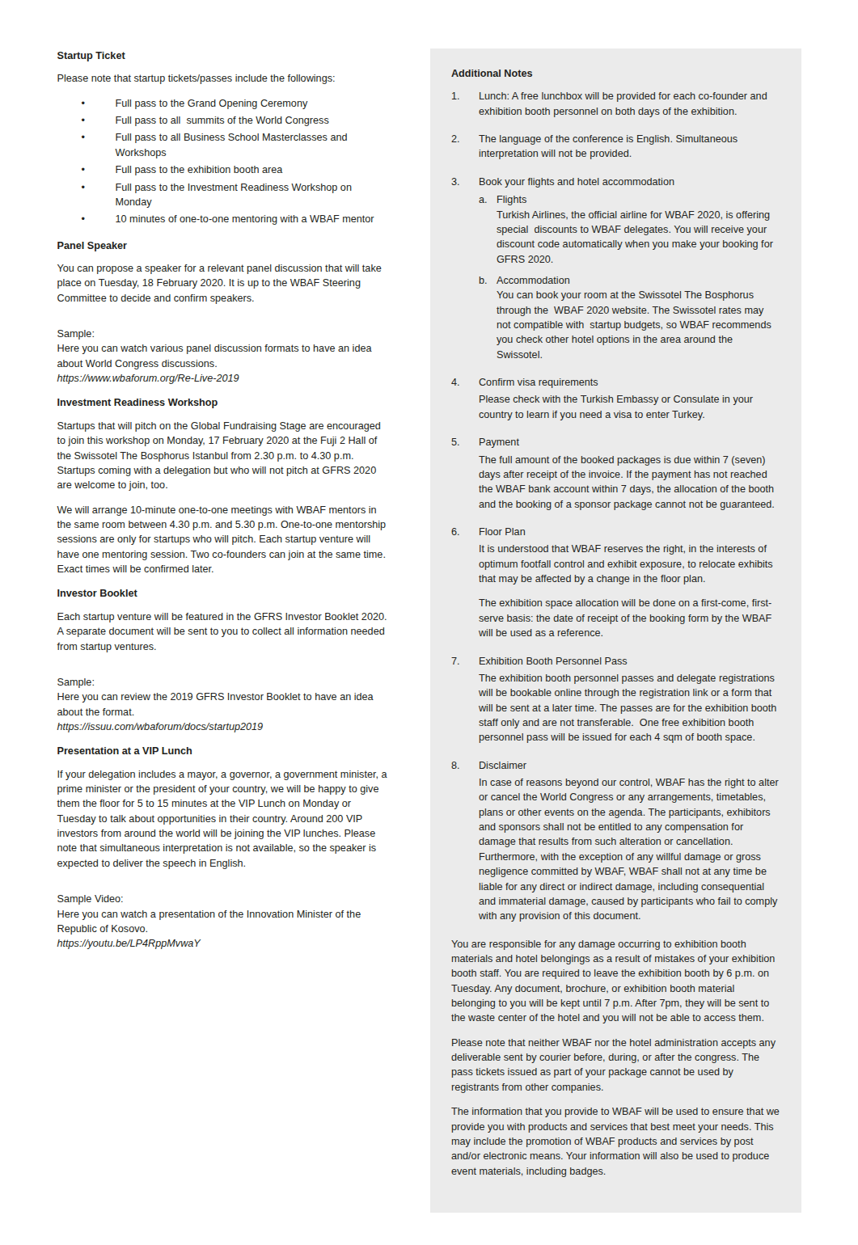Startup Ticket
Please note that startup tickets/passes include the followings:
Full pass to the Grand Opening Ceremony
Full pass to all summits of the World Congress
Full pass to all Business School Masterclasses and Workshops
Full pass to the exhibition booth area
Full pass to the Investment Readiness Workshop on Monday
10 minutes of one-to-one mentoring with a WBAF mentor
Panel Speaker
You can propose a speaker for a relevant panel discussion that will take place on Tuesday, 18 February 2020. It is up to the WBAF Steering Committee to decide and confirm speakers.
Sample:
Here you can watch various panel discussion formats to have an idea about World Congress discussions.
https://www.wbaforum.org/Re-Live-2019
Investment Readiness Workshop
Startups that will pitch on the Global Fundraising Stage are encouraged to join this workshop on Monday, 17 February 2020 at the Fuji 2 Hall of the Swissotel The Bosphorus Istanbul from 2.30 p.m. to 4.30 p.m. Startups coming with a delegation but who will not pitch at GFRS 2020 are welcome to join, too.
We will arrange 10-minute one-to-one meetings with WBAF mentors in the same room between 4.30 p.m. and 5.30 p.m. One-to-one mentorship sessions are only for startups who will pitch. Each startup venture will have one mentoring session. Two co-founders can join at the same time. Exact times will be confirmed later.
Investor Booklet
Each startup venture will be featured in the GFRS Investor Booklet 2020. A separate document will be sent to you to collect all information needed from startup ventures.
Sample:
Here you can review the 2019 GFRS Investor Booklet to have an idea about the format.
https://issuu.com/wbaforum/docs/startup2019
Presentation at a VIP Lunch
If your delegation includes a mayor, a governor, a government minister, a prime minister or the president of your country, we will be happy to give them the floor for 5 to 15 minutes at the VIP Lunch on Monday or Tuesday to talk about opportunities in their country. Around 200 VIP investors from around the world will be joining the VIP lunches. Please note that simultaneous interpretation is not available, so the speaker is expected to deliver the speech in English.
Sample Video:
Here you can watch a presentation of the Innovation Minister of the Republic of Kosovo.
https://youtu.be/LP4RppMvwaY
Additional Notes
Lunch: A free lunchbox will be provided for each co-founder and exhibition booth personnel on both days of the exhibition.
The language of the conference is English. Simultaneous interpretation will not be provided.
Book your flights and hotel accommodation
a. Flights
Turkish Airlines, the official airline for WBAF 2020, is offering special discounts to WBAF delegates. You will receive your discount code automatically when you make your booking for GFRS 2020.
b. Accommodation
You can book your room at the Swissotel The Bosphorus through the WBAF 2020 website. The Swissotel rates may not compatible with startup budgets, so WBAF recommends you check other hotel options in the area around the Swissotel.
Confirm visa requirements
Please check with the Turkish Embassy or Consulate in your country to learn if you need a visa to enter Turkey.
Payment
The full amount of the booked packages is due within 7 (seven) days after receipt of the invoice. If the payment has not reached the WBAF bank account within 7 days, the allocation of the booth and the booking of a sponsor package cannot not be guaranteed.
Floor Plan
It is understood that WBAF reserves the right, in the interests of optimum footfall control and exhibit exposure, to relocate exhibits that may be affected by a change in the floor plan.
The exhibition space allocation will be done on a first-come, first-serve basis: the date of receipt of the booking form by the WBAF will be used as a reference.
Exhibition Booth Personnel Pass
The exhibition booth personnel passes and delegate registrations will be bookable online through the registration link or a form that will be sent at a later time. The passes are for the exhibition booth staff only and are not transferable. One free exhibition booth personnel pass will be issued for each 4 sqm of booth space.
Disclaimer
In case of reasons beyond our control, WBAF has the right to alter or cancel the World Congress or any arrangements, timetables, plans or other events on the agenda. The participants, exhibitors and sponsors shall not be entitled to any compensation for damage that results from such alteration or cancellation. Furthermore, with the exception of any willful damage or gross negligence committed by WBAF, WBAF shall not at any time be liable for any direct or indirect damage, including consequential and immaterial damage, caused by participants who fail to comply with any provision of this document.
You are responsible for any damage occurring to exhibition booth materials and hotel belongings as a result of mistakes of your exhibition booth staff. You are required to leave the exhibition booth by 6 p.m. on Tuesday. Any document, brochure, or exhibition booth material belonging to you will be kept until 7 p.m. After 7pm, they will be sent to the waste center of the hotel and you will not be able to access them.
Please note that neither WBAF nor the hotel administration accepts any deliverable sent by courier before, during, or after the congress. The pass tickets issued as part of your package cannot be used by registrants from other companies.
The information that you provide to WBAF will be used to ensure that we provide you with products and services that best meet your needs. This may include the promotion of WBAF products and services by post and/or electronic means. Your information will also be used to produce event materials, including badges.